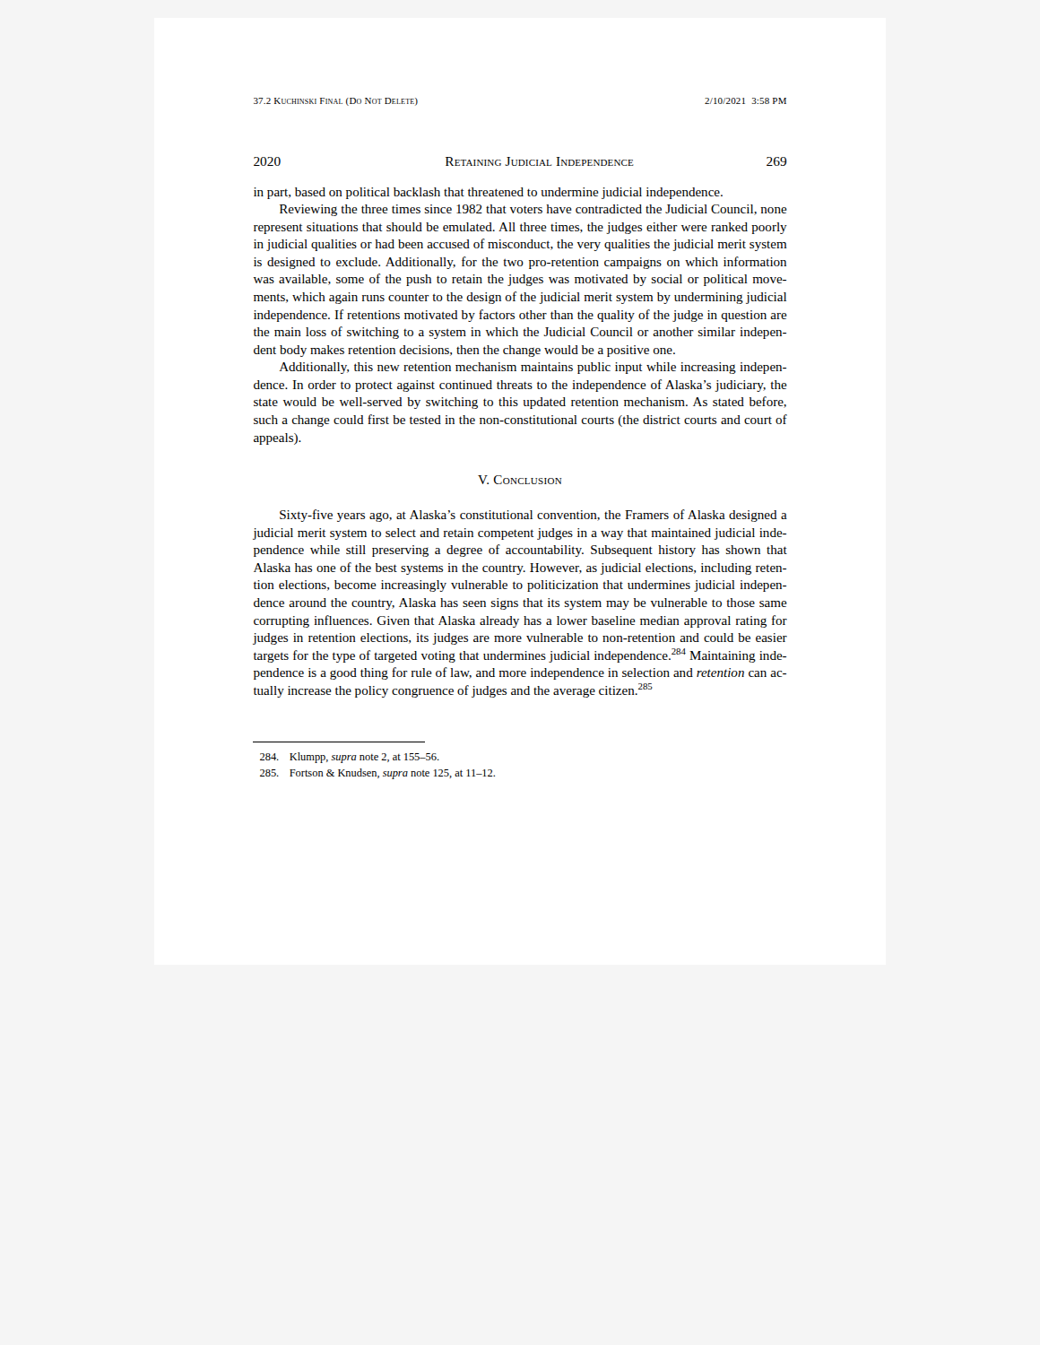37.2 Kuchinski Final (Do Not Delete) 2/10/2021 3:58 PM
2020 Retaining Judicial Independence 269
in part, based on political backlash that threatened to undermine judicial independence.
Reviewing the three times since 1982 that voters have contradicted the Judicial Council, none represent situations that should be emulated. All three times, the judges either were ranked poorly in judicial qualities or had been accused of misconduct, the very qualities the judicial merit system is designed to exclude. Additionally, for the two pro-retention campaigns on which information was available, some of the push to retain the judges was motivated by social or political movements, which again runs counter to the design of the judicial merit system by undermining judicial independence. If retentions motivated by factors other than the quality of the judge in question are the main loss of switching to a system in which the Judicial Council or another similar independent body makes retention decisions, then the change would be a positive one.
Additionally, this new retention mechanism maintains public input while increasing independence. In order to protect against continued threats to the independence of Alaska’s judiciary, the state would be well-served by switching to this updated retention mechanism. As stated before, such a change could first be tested in the non-constitutional courts (the district courts and court of appeals).
V. Conclusion
Sixty-five years ago, at Alaska’s constitutional convention, the Framers of Alaska designed a judicial merit system to select and retain competent judges in a way that maintained judicial independence while still preserving a degree of accountability. Subsequent history has shown that Alaska has one of the best systems in the country. However, as judicial elections, including retention elections, become increasingly vulnerable to politicization that undermines judicial independence around the country, Alaska has seen signs that its system may be vulnerable to those same corrupting influences. Given that Alaska already has a lower baseline median approval rating for judges in retention elections, its judges are more vulnerable to non-retention and could be easier targets for the type of targeted voting that undermines judicial independence.284 Maintaining independence is a good thing for rule of law, and more independence in selection and retention can actually increase the policy congruence of judges and the average citizen.285
284. Klumpp, supra note 2, at 155–56.
285. Fortson & Knudsen, supra note 125, at 11–12.